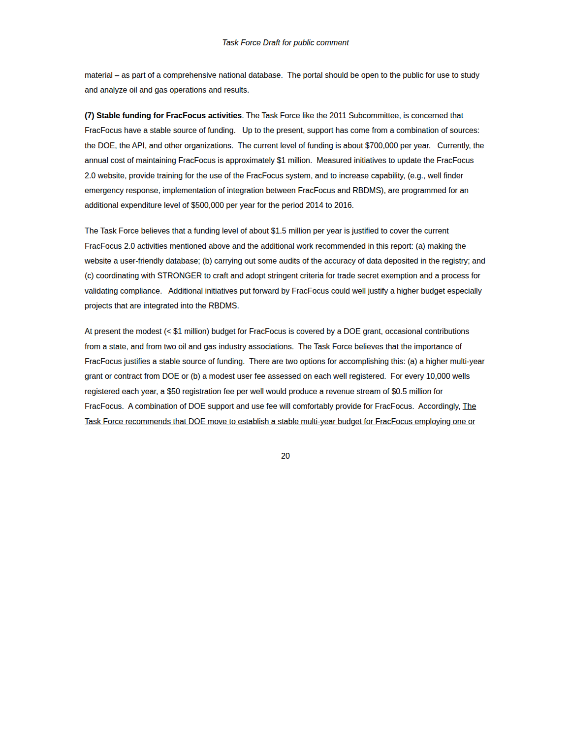Task Force Draft for public comment
material – as part of a comprehensive national database. The portal should be open to the public for use to study and analyze oil and gas operations and results.
(7) Stable funding for FracFocus activities. The Task Force like the 2011 Subcommittee, is concerned that FracFocus have a stable source of funding. Up to the present, support has come from a combination of sources: the DOE, the API, and other organizations. The current level of funding is about $700,000 per year. Currently, the annual cost of maintaining FracFocus is approximately $1 million. Measured initiatives to update the FracFocus 2.0 website, provide training for the use of the FracFocus system, and to increase capability, (e.g., well finder emergency response, implementation of integration between FracFocus and RBDMS), are programmed for an additional expenditure level of $500,000 per year for the period 2014 to 2016.
The Task Force believes that a funding level of about $1.5 million per year is justified to cover the current FracFocus 2.0 activities mentioned above and the additional work recommended in this report: (a) making the website a user-friendly database; (b) carrying out some audits of the accuracy of data deposited in the registry; and (c) coordinating with STRONGER to craft and adopt stringent criteria for trade secret exemption and a process for validating compliance. Additional initiatives put forward by FracFocus could well justify a higher budget especially projects that are integrated into the RBDMS.
At present the modest (< $1 million) budget for FracFocus is covered by a DOE grant, occasional contributions from a state, and from two oil and gas industry associations. The Task Force believes that the importance of FracFocus justifies a stable source of funding. There are two options for accomplishing this: (a) a higher multi-year grant or contract from DOE or (b) a modest user fee assessed on each well registered. For every 10,000 wells registered each year, a $50 registration fee per well would produce a revenue stream of $0.5 million for FracFocus. A combination of DOE support and use fee will comfortably provide for FracFocus. Accordingly, The Task Force recommends that DOE move to establish a stable multi-year budget for FracFocus employing one or
20